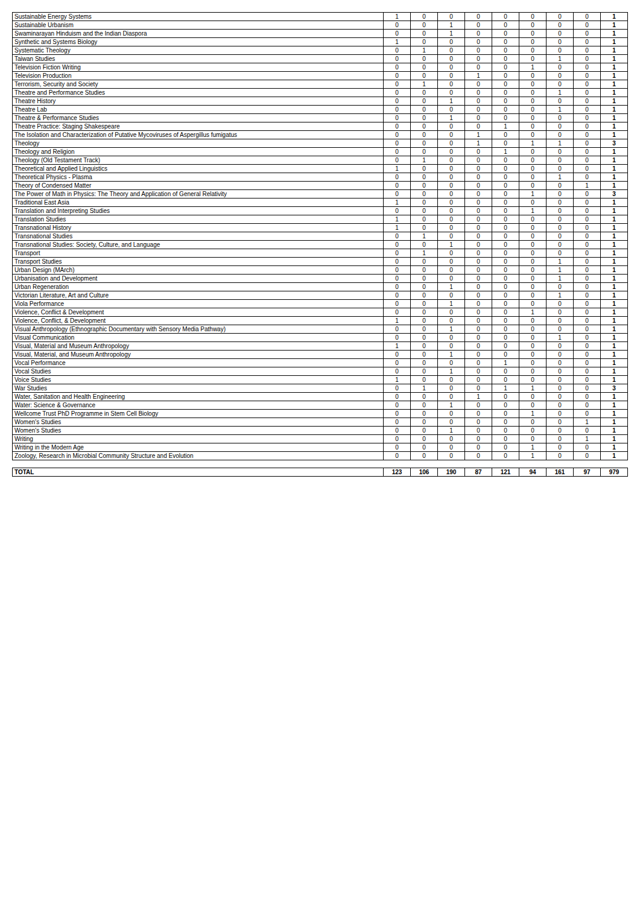| Sustainable Energy Systems | 1 | 0 | 0 | 0 | 0 | 0 | 0 | 0 | 1 |
| Sustainable Urbanism | 0 | 0 | 1 | 0 | 0 | 0 | 0 | 0 | 1 |
| Swaminarayan Hinduism and the Indian Diaspora | 0 | 0 | 1 | 0 | 0 | 0 | 0 | 0 | 1 |
| Synthetic and Systems Biology | 1 | 0 | 0 | 0 | 0 | 0 | 0 | 0 | 1 |
| Systematic Theology | 0 | 1 | 0 | 0 | 0 | 0 | 0 | 0 | 1 |
| Taiwan Studies | 0 | 0 | 0 | 0 | 0 | 0 | 1 | 0 | 1 |
| Television Fiction Writing | 0 | 0 | 0 | 0 | 0 | 1 | 0 | 0 | 1 |
| Television Production | 0 | 0 | 0 | 1 | 0 | 0 | 0 | 0 | 1 |
| Terrorism, Security and Society | 0 | 1 | 0 | 0 | 0 | 0 | 0 | 0 | 1 |
| Theatre and Performance Studies | 0 | 0 | 0 | 0 | 0 | 0 | 1 | 0 | 1 |
| Theatre History | 0 | 0 | 1 | 0 | 0 | 0 | 0 | 0 | 1 |
| Theatre Lab | 0 | 0 | 0 | 0 | 0 | 0 | 1 | 0 | 1 |
| Theatre & Performance Studies | 0 | 0 | 1 | 0 | 0 | 0 | 0 | 0 | 1 |
| Theatre Practice: Staging Shakespeare | 0 | 0 | 0 | 0 | 1 | 0 | 0 | 0 | 1 |
| The Isolation and Characterization of Putative Mycoviruses of Aspergillus fumigatus | 0 | 0 | 0 | 1 | 0 | 0 | 0 | 0 | 1 |
| Theology | 0 | 0 | 0 | 1 | 0 | 1 | 1 | 0 | 3 |
| Theology and Religion | 0 | 0 | 0 | 0 | 1 | 0 | 0 | 0 | 1 |
| Theology (Old Testament Track) | 0 | 1 | 0 | 0 | 0 | 0 | 0 | 0 | 1 |
| Theoretical and Applied Linguistics | 1 | 0 | 0 | 0 | 0 | 0 | 0 | 0 | 1 |
| Theoretical Physics - Plasma | 0 | 0 | 0 | 0 | 0 | 0 | 1 | 0 | 1 |
| Theory of Condensed Matter | 0 | 0 | 0 | 0 | 0 | 0 | 0 | 1 | 1 |
| The Power of Math in Physics: The Theory and Application of General Relativity | 0 | 0 | 0 | 0 | 0 | 1 | 0 | 0 | 3 |
| Traditional East Asia | 1 | 0 | 0 | 0 | 0 | 0 | 0 | 0 | 1 |
| Translation and Interpreting Studies | 0 | 0 | 0 | 0 | 0 | 1 | 0 | 0 | 1 |
| Translation Studies | 1 | 0 | 0 | 0 | 0 | 0 | 0 | 0 | 1 |
| Transnational History | 1 | 0 | 0 | 0 | 0 | 0 | 0 | 0 | 1 |
| Transnational Studies | 0 | 1 | 0 | 0 | 0 | 0 | 0 | 0 | 1 |
| Transnational Studies: Society, Culture, and Language | 0 | 0 | 1 | 0 | 0 | 0 | 0 | 0 | 1 |
| Transport | 0 | 1 | 0 | 0 | 0 | 0 | 0 | 0 | 1 |
| Transport Studies | 0 | 0 | 0 | 0 | 0 | 0 | 1 | 0 | 1 |
| Urban Design (MArch) | 0 | 0 | 0 | 0 | 0 | 0 | 1 | 0 | 1 |
| Urbanisation and Development | 0 | 0 | 0 | 0 | 0 | 0 | 1 | 0 | 1 |
| Urban Regeneration | 0 | 0 | 1 | 0 | 0 | 0 | 0 | 0 | 1 |
| Victorian Literature, Art and Culture | 0 | 0 | 0 | 0 | 0 | 0 | 1 | 0 | 1 |
| Viola Performance | 0 | 0 | 1 | 0 | 0 | 0 | 0 | 0 | 1 |
| Violence, Conflict & Development | 0 | 0 | 0 | 0 | 0 | 1 | 0 | 0 | 1 |
| Violence, Conflict, & Development | 1 | 0 | 0 | 0 | 0 | 0 | 0 | 0 | 1 |
| Visual Anthropology (Ethnographic Documentary with Sensory Media Pathway) | 0 | 0 | 1 | 0 | 0 | 0 | 0 | 0 | 1 |
| Visual Communication | 0 | 0 | 0 | 0 | 0 | 0 | 1 | 0 | 1 |
| Visual, Material and Museum Anthropology | 1 | 0 | 0 | 0 | 0 | 0 | 0 | 0 | 1 |
| Visual, Material, and Museum Anthropology | 0 | 0 | 1 | 0 | 0 | 0 | 0 | 0 | 1 |
| Vocal Performance | 0 | 0 | 0 | 0 | 1 | 0 | 0 | 0 | 1 |
| Vocal Studies | 0 | 0 | 1 | 0 | 0 | 0 | 0 | 0 | 1 |
| Voice Studies | 1 | 0 | 0 | 0 | 0 | 0 | 0 | 0 | 1 |
| War Studies | 0 | 1 | 0 | 0 | 1 | 1 | 0 | 0 | 3 |
| Water, Sanitation and Health Engineering | 0 | 0 | 0 | 1 | 0 | 0 | 0 | 0 | 1 |
| Water: Science & Governance | 0 | 0 | 1 | 0 | 0 | 0 | 0 | 0 | 1 |
| Wellcome Trust PhD Programme in Stem Cell Biology | 0 | 0 | 0 | 0 | 0 | 1 | 0 | 0 | 1 |
| Women's Studies | 0 | 0 | 0 | 0 | 0 | 0 | 0 | 1 | 1 |
| Women's Studies | 0 | 0 | 1 | 0 | 0 | 0 | 0 | 0 | 1 |
| Writing | 0 | 0 | 0 | 0 | 0 | 0 | 0 | 1 | 1 |
| Writing in the Modern Age | 0 | 0 | 0 | 0 | 0 | 1 | 0 | 0 | 1 |
| Zoology, Research in Microbial Community Structure and Evolution | 0 | 0 | 0 | 0 | 0 | 1 | 0 | 0 | 1 |
| TOTAL | 123 | 106 | 190 | 87 | 121 | 94 | 161 | 97 | 979 |